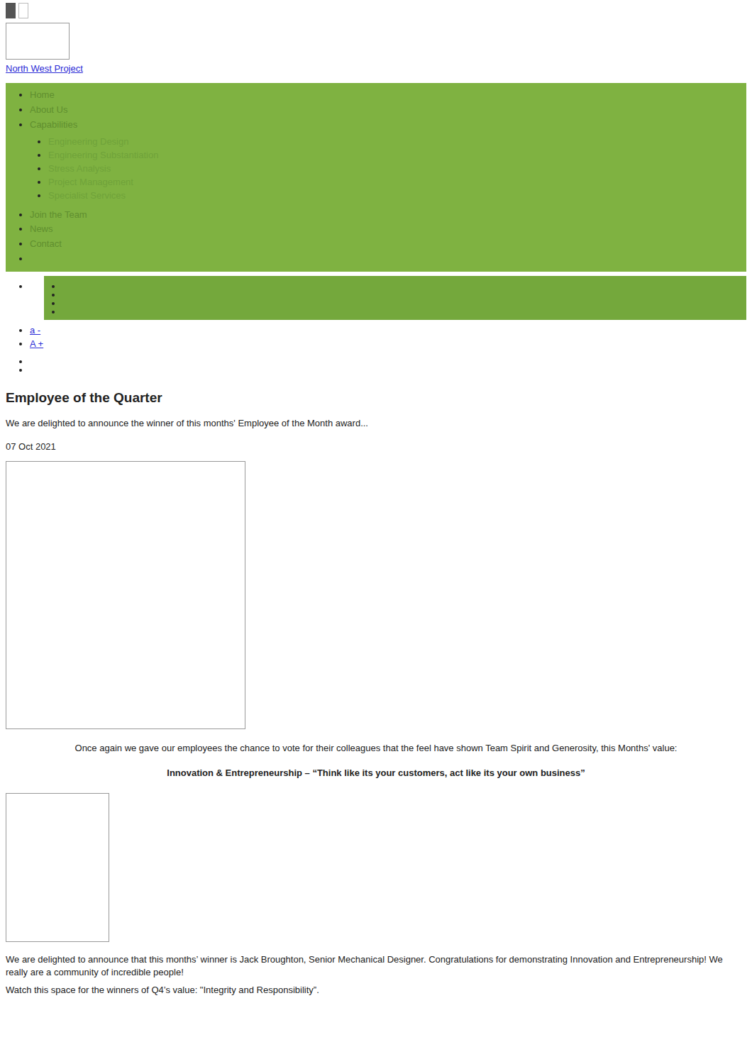North West Project
Home
About Us
Capabilities
Engineering Design
Engineering Substantiation
Stress Analysis
Project Management
Specialist Services
Join the Team
News
Contact
a -
A +
Employee of the Quarter
We are delighted to announce the winner of this months' Employee of the Month award...
07 Oct 2021
Once again we gave our employees the chance to vote for their colleagues that the feel have shown Team Spirit and Generosity, this Months' value:
Innovation & Entrepreneurship – “Think like its your customers, act like its your own business”
We are delighted to announce that this months’ winner is Jack Broughton, Senior Mechanical Designer. Congratulations for demonstrating Innovation and Entrepreneurship! We really are a community of incredible people!
Watch this space for the winners of Q4’s value: "Integrity and Responsibility”.